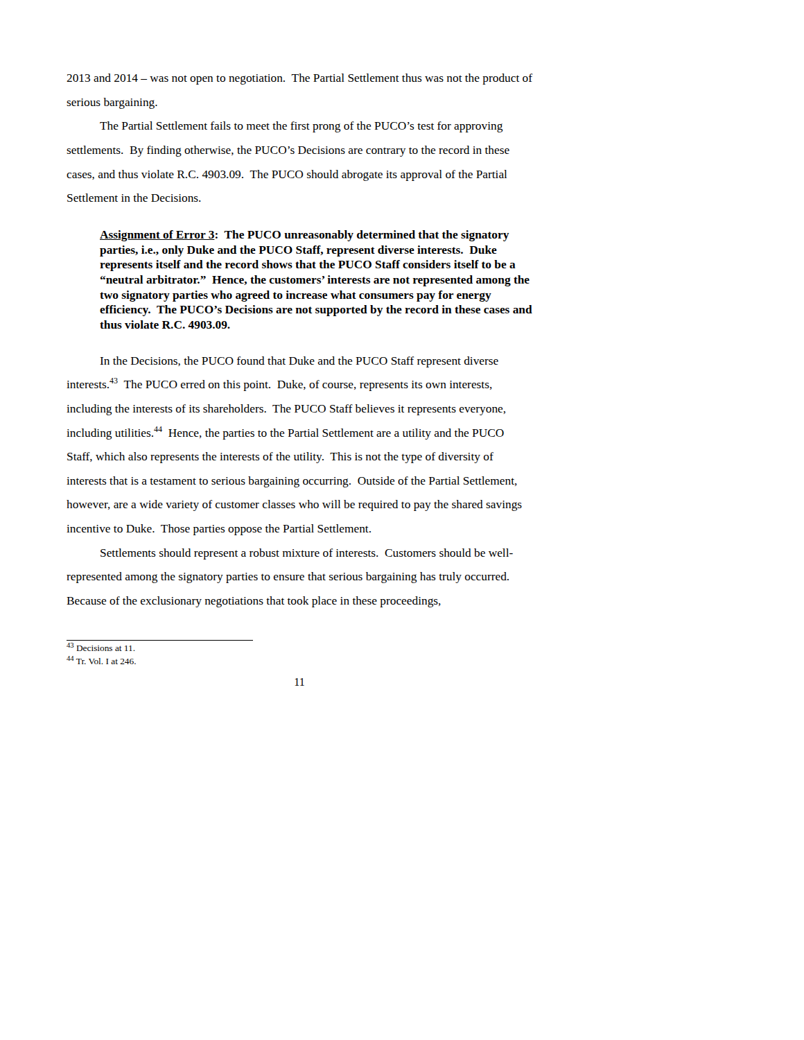2013 and 2014 – was not open to negotiation. The Partial Settlement thus was not the product of serious bargaining.
The Partial Settlement fails to meet the first prong of the PUCO’s test for approving settlements. By finding otherwise, the PUCO’s Decisions are contrary to the record in these cases, and thus violate R.C. 4903.09. The PUCO should abrogate its approval of the Partial Settlement in the Decisions.
Assignment of Error 3: The PUCO unreasonably determined that the signatory parties, i.e., only Duke and the PUCO Staff, represent diverse interests. Duke represents itself and the record shows that the PUCO Staff considers itself to be a “neutral arbitrator.” Hence, the customers’ interests are not represented among the two signatory parties who agreed to increase what consumers pay for energy efficiency. The PUCO’s Decisions are not supported by the record in these cases and thus violate R.C. 4903.09.
In the Decisions, the PUCO found that Duke and the PUCO Staff represent diverse interests.43 The PUCO erred on this point. Duke, of course, represents its own interests, including the interests of its shareholders. The PUCO Staff believes it represents everyone, including utilities.44 Hence, the parties to the Partial Settlement are a utility and the PUCO Staff, which also represents the interests of the utility. This is not the type of diversity of interests that is a testament to serious bargaining occurring. Outside of the Partial Settlement, however, are a wide variety of customer classes who will be required to pay the shared savings incentive to Duke. Those parties oppose the Partial Settlement.
Settlements should represent a robust mixture of interests. Customers should be well-represented among the signatory parties to ensure that serious bargaining has truly occurred. Because of the exclusionary negotiations that took place in these proceedings,
43 Decisions at 11.
44 Tr. Vol. I at 246.
11